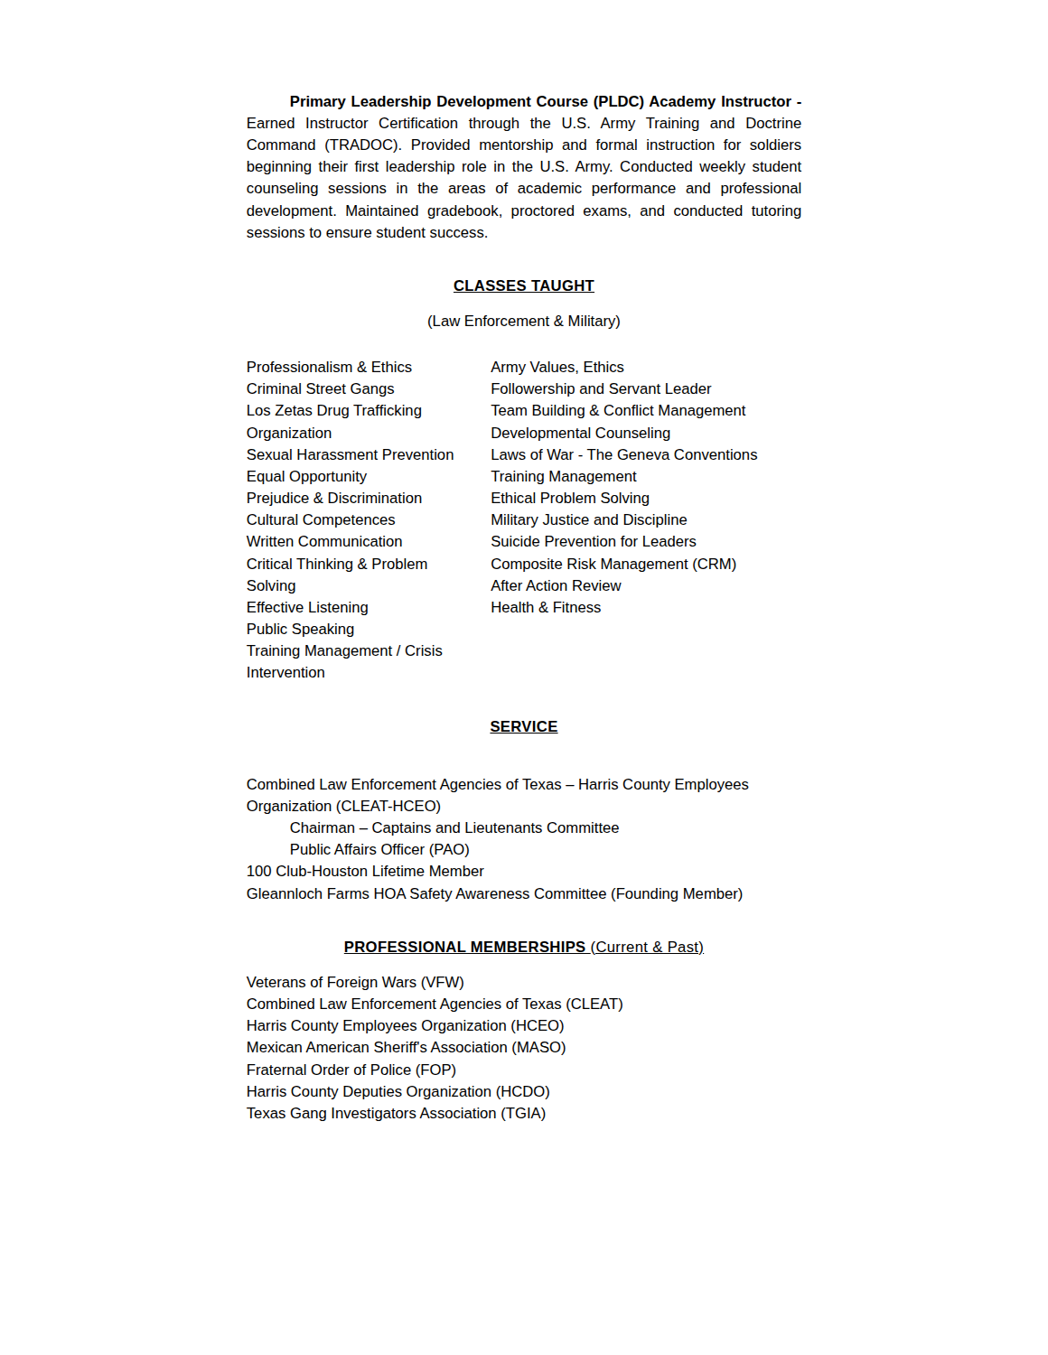Primary Leadership Development Course (PLDC) Academy Instructor - Earned Instructor Certification through the U.S. Army Training and Doctrine Command (TRADOC). Provided mentorship and formal instruction for soldiers beginning their first leadership role in the U.S. Army. Conducted weekly student counseling sessions in the areas of academic performance and professional development. Maintained gradebook, proctored exams, and conducted tutoring sessions to ensure student success.
CLASSES TAUGHT
(Law Enforcement & Military)
| Professionalism & Ethics Criminal Street Gangs Los Zetas Drug Trafficking Organization Sexual Harassment Prevention Equal Opportunity Prejudice & Discrimination Cultural Competences Written Communication Critical Thinking & Problem Solving Effective Listening Public Speaking Training Management / Crisis Intervention | Army Values, Ethics Followership and Servant Leader Team Building & Conflict Management Developmental Counseling Laws of War - The Geneva Conventions Training Management Ethical Problem Solving Military Justice and Discipline Suicide Prevention for Leaders Composite Risk Management (CRM) After Action Review Health & Fitness |
SERVICE
Combined Law Enforcement Agencies of Texas – Harris County Employees Organization (CLEAT-HCEO)
Chairman – Captains and Lieutenants Committee
Public Affairs Officer (PAO)
100 Club-Houston Lifetime Member
Gleannloch Farms HOA Safety Awareness Committee (Founding Member)
PROFESSIONAL MEMBERSHIPS (Current & Past)
Veterans of Foreign Wars (VFW)
Combined Law Enforcement Agencies of Texas (CLEAT)
Harris County Employees Organization (HCEO)
Mexican American Sheriff's Association (MASO)
Fraternal Order of Police (FOP)
Harris County Deputies Organization (HCDO)
Texas Gang Investigators Association (TGIA)